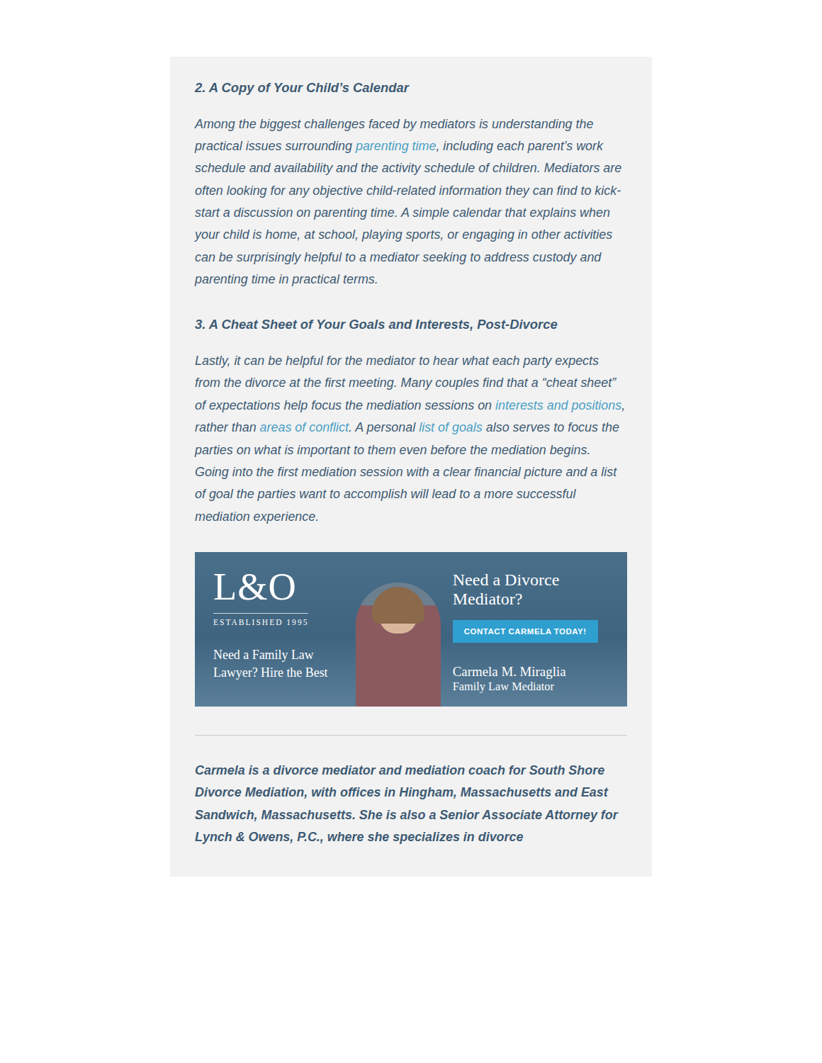2. A Copy of Your Child’s Calendar
Among the biggest challenges faced by mediators is understanding the practical issues surrounding parenting time, including each parent’s work schedule and availability and the activity schedule of children. Mediators are often looking for any objective child-related information they can find to kick-start a discussion on parenting time. A simple calendar that explains when your child is home, at school, playing sports, or engaging in other activities can be surprisingly helpful to a mediator seeking to address custody and parenting time in practical terms.
3. A Cheat Sheet of Your Goals and Interests, Post-Divorce
Lastly, it can be helpful for the mediator to hear what each party expects from the divorce at the first meeting. Many couples find that a “cheat sheet” of expectations help focus the mediation sessions on interests and positions, rather than areas of conflict. A personal list of goals also serves to focus the parties on what is important to them even before the mediation begins. Going into the first mediation session with a clear financial picture and a list of goal the parties want to accomplish will lead to a more successful mediation experience.
L&O
ESTABLISHED 1995
Need a Family Law
Lawyer? Hire the Best
Need a Divorce Mediator?
CONTACT CARMELA TODAY!
Carmela M. Miraglia Family Law Mediator
Carmela is a divorce mediator and mediation coach for South Shore Divorce Mediation, with offices in Hingham, Massachusetts and East Sandwich, Massachusetts. She is also a Senior Associate Attorney for Lynch & Owens, P.C., where she specializes in divorce